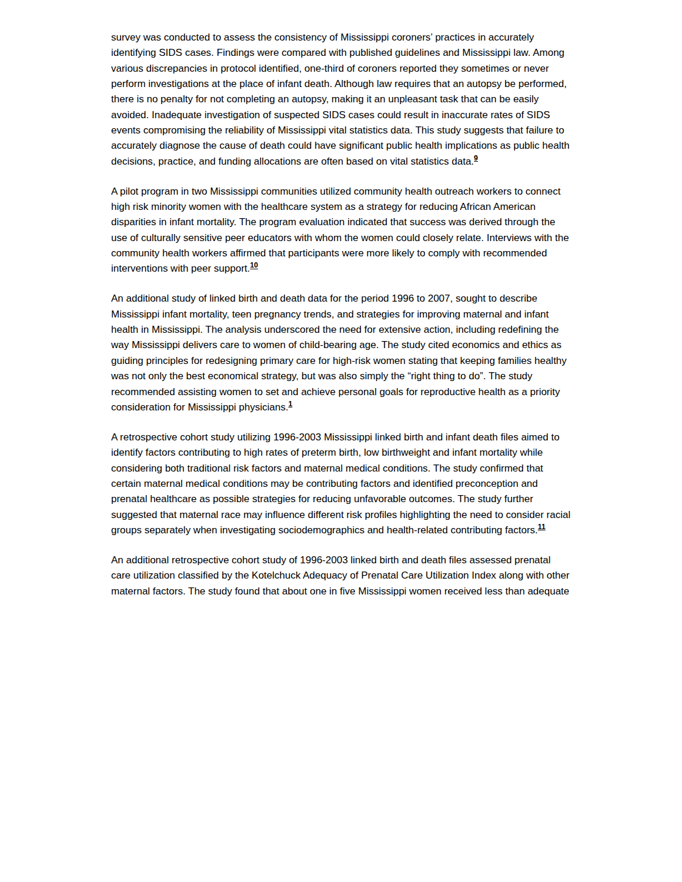survey was conducted to assess the consistency of Mississippi coroners’ practices in accurately identifying SIDS cases. Findings were compared with published guidelines and Mississippi law. Among various discrepancies in protocol identified, one-third of coroners reported they sometimes or never perform investigations at the place of infant death. Although law requires that an autopsy be performed, there is no penalty for not completing an autopsy, making it an unpleasant task that can be easily avoided. Inadequate investigation of suspected SIDS cases could result in inaccurate rates of SIDS events compromising the reliability of Mississippi vital statistics data. This study suggests that failure to accurately diagnose the cause of death could have significant public health implications as public health decisions, practice, and funding allocations are often based on vital statistics data.9
A pilot program in two Mississippi communities utilized community health outreach workers to connect high risk minority women with the healthcare system as a strategy for reducing African American disparities in infant mortality. The program evaluation indicated that success was derived through the use of culturally sensitive peer educators with whom the women could closely relate. Interviews with the community health workers affirmed that participants were more likely to comply with recommended interventions with peer support.10
An additional study of linked birth and death data for the period 1996 to 2007, sought to describe Mississippi infant mortality, teen pregnancy trends, and strategies for improving maternal and infant health in Mississippi. The analysis underscored the need for extensive action, including redefining the way Mississippi delivers care to women of child-bearing age. The study cited economics and ethics as guiding principles for redesigning primary care for high-risk women stating that keeping families healthy was not only the best economical strategy, but was also simply the “right thing to do”. The study recommended assisting women to set and achieve personal goals for reproductive health as a priority consideration for Mississippi physicians.1
A retrospective cohort study utilizing 1996-2003 Mississippi linked birth and infant death files aimed to identify factors contributing to high rates of preterm birth, low birthweight and infant mortality while considering both traditional risk factors and maternal medical conditions. The study confirmed that certain maternal medical conditions may be contributing factors and identified preconception and prenatal healthcare as possible strategies for reducing unfavorable outcomes. The study further suggested that maternal race may influence different risk profiles highlighting the need to consider racial groups separately when investigating sociodemographics and health-related contributing factors.11
An additional retrospective cohort study of 1996-2003 linked birth and death files assessed prenatal care utilization classified by the Kotelchuck Adequacy of Prenatal Care Utilization Index along with other maternal factors. The study found that about one in five Mississippi women received less than adequate